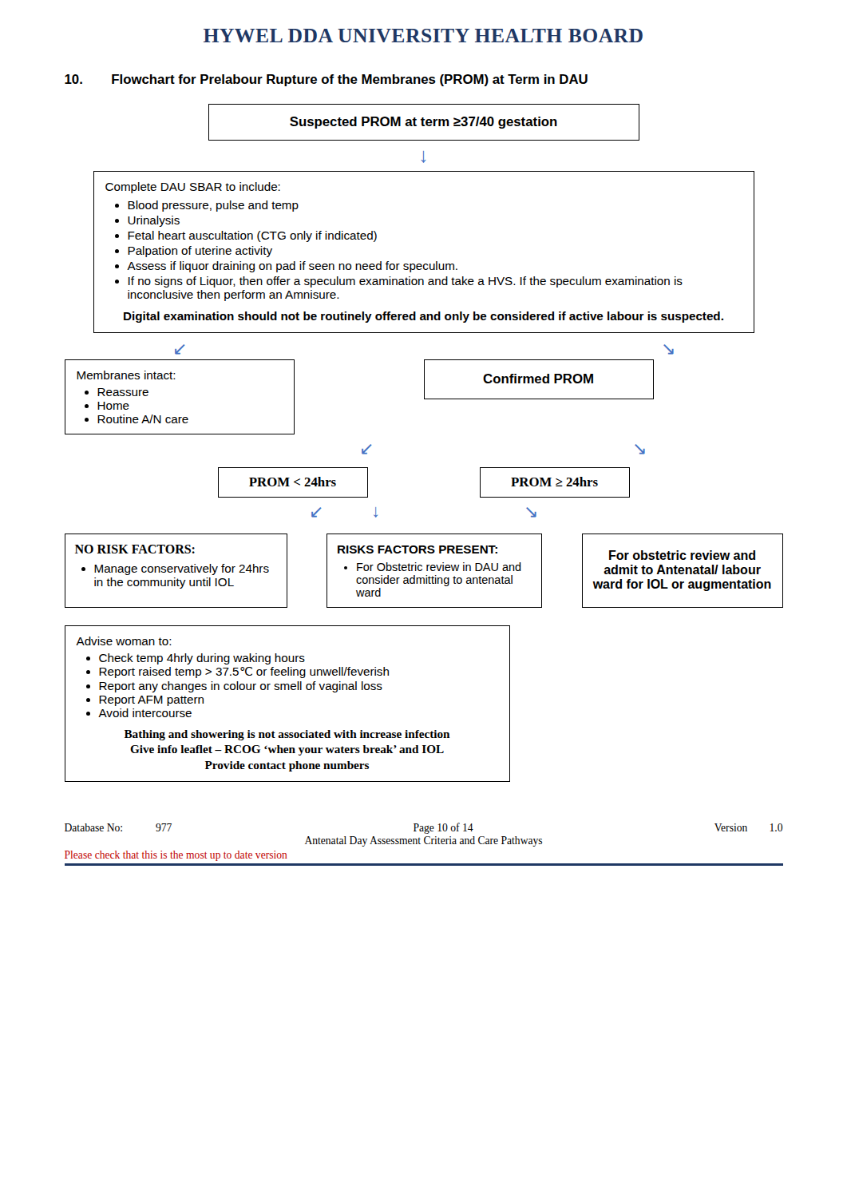HYWEL DDA UNIVERSITY HEALTH BOARD
10. Flowchart for Prelabour Rupture of the Membranes (PROM) at Term in DAU
Suspected PROM at term ≥37/40 gestation
↓
Complete DAU SBAR to include:
Blood pressure, pulse and temp
Urinalysis
Fetal heart auscultation (CTG only if indicated)
Palpation of uterine activity
Assess if liquor draining on pad if seen no need for speculum.
If no signs of Liquor, then offer a speculum examination and take a HVS. If the speculum examination is inconclusive then perform an Amnisure.
Digital examination should not be routinely offered and only be considered if active labour is suspected.
↙
↘
Membranes intact:
Reassure
Home
Routine A/N care
Confirmed PROM
↙↘
PROM < 24hrs
PROM ≥ 24hrs
↙
↓
↘
NO RISK FACTORS:
Manage conservatively for 24hrs in the community until IOL
RISKS FACTORS PRESENT:
For Obstetric review in DAU and consider admitting to antenatal ward
For obstetric review and admit to Antenatal/ labour ward for IOL or augmentation
Advise woman to:
Check temp 4hrly during waking hours
Report raised temp > 37.5℃ or feeling unwell/feverish
Report any changes in colour or smell of vaginal loss
Report AFM pattern
Avoid intercourse
Bathing and showering is not associated with increase infection
Give info leaflet – RCOG ‘when your waters break’ and IOL
Provide contact phone numbers
Database No: 977 Page 10 of 14 Version 1.0
Antenatal Day Assessment Criteria and Care Pathways
Please check that this is the most up to date version